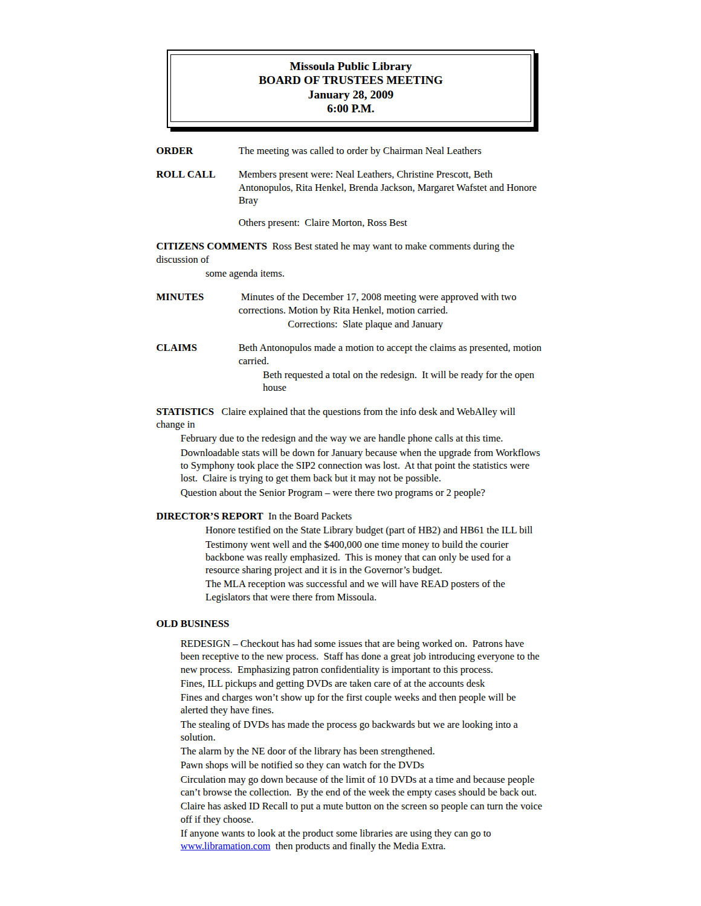Missoula Public Library
BOARD OF TRUSTEES MEETING
January 28, 2009
6:00 P.M.
ORDER
The meeting was called to order by Chairman Neal Leathers
ROLL CALL
Members present were: Neal Leathers, Christine Prescott, Beth Antonopulos, Rita Henkel, Brenda Jackson, Margaret Wafstet and Honore Bray
Others present: Claire Morton, Ross Best
CITIZENS COMMENTS Ross Best stated he may want to make comments during the discussion of
some agenda items.
MINUTES
Minutes of the December 17, 2008 meeting were approved with two corrections. Motion by Rita Henkel, motion carried.
Corrections: Slate plaque and January
CLAIMS
Beth Antonopulos made a motion to accept the claims as presented, motion carried.
Beth requested a total on the redesign. It will be ready for the open house
STATISTICS Claire explained that the questions from the info desk and WebAlley will change in
February due to the redesign and the way we are handle phone calls at this time.
Downloadable stats will be down for January because when the upgrade from Workflows to Symphony took place the SIP2 connection was lost. At that point the statistics were lost. Claire is trying to get them back but it may not be possible.
Question about the Senior Program – were there two programs or 2 people?
DIRECTOR’S REPORT In the Board Packets
Honore testified on the State Library budget (part of HB2) and HB61 the ILL bill
Testimony went well and the $400,000 one time money to build the courier backbone was really emphasized. This is money that can only be used for a resource sharing project and it is in the Governor’s budget.
The MLA reception was successful and we will have READ posters of the Legislators that were there from Missoula.
OLD BUSINESS
REDESIGN – Checkout has had some issues that are being worked on. Patrons have been receptive to the new process. Staff has done a great job introducing everyone to the new process. Emphasizing patron confidentiality is important to this process.
Fines, ILL pickups and getting DVDs are taken care of at the accounts desk
Fines and charges won’t show up for the first couple weeks and then people will be alerted they have fines.
The stealing of DVDs has made the process go backwards but we are looking into a solution.
The alarm by the NE door of the library has been strengthened.
Pawn shops will be notified so they can watch for the DVDs
Circulation may go down because of the limit of 10 DVDs at a time and because people can’t browse the collection. By the end of the week the empty cases should be back out.
Claire has asked ID Recall to put a mute button on the screen so people can turn the voice off if they choose.
If anyone wants to look at the product some libraries are using they can go to www.libramation.com then products and finally the Media Extra.